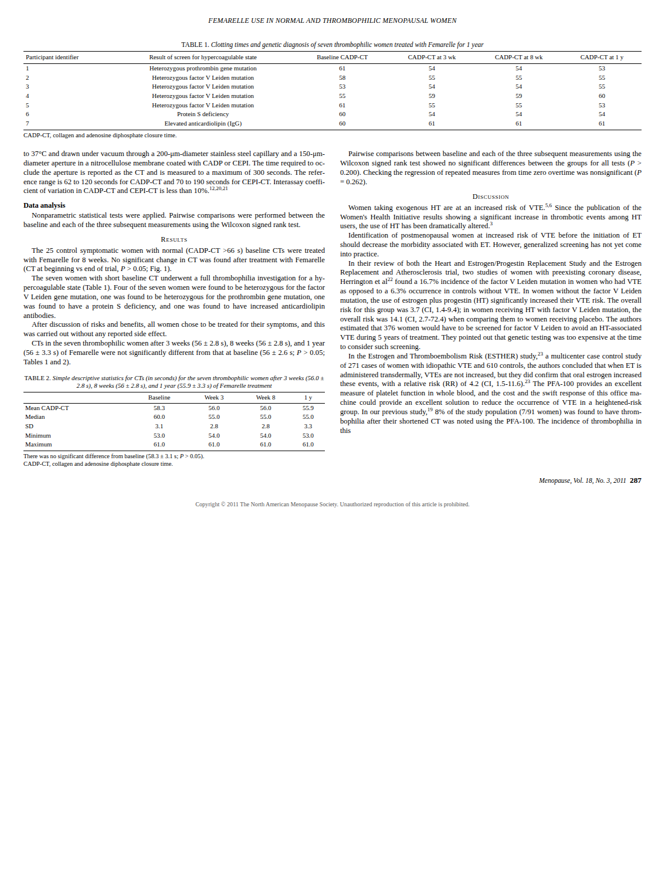FEMARELLE USE IN NORMAL AND THROMBOPHILIC MENOPAUSAL WOMEN
TABLE 1. Clotting times and genetic diagnosis of seven thrombophilic women treated with Femarelle for 1 year
| Participant identifier | Result of screen for hypercoagulable state | Baseline CADP-CT | CADP-CT at 3 wk | CADP-CT at 8 wk | CADP-CT at 1 y |
| --- | --- | --- | --- | --- | --- |
| 1 | Heterozygous prothrombin gene mutation | 61 | 54 | 54 | 53 |
| 2 | Heterozygous factor V Leiden mutation | 58 | 55 | 55 | 55 |
| 3 | Heterozygous factor V Leiden mutation | 53 | 54 | 54 | 55 |
| 4 | Heterozygous factor V Leiden mutation | 55 | 59 | 59 | 60 |
| 5 | Heterozygous factor V Leiden mutation | 61 | 55 | 55 | 53 |
| 6 | Protein S deficiency | 60 | 54 | 54 | 54 |
| 7 | Elevated anticardiolipin (IgG) | 60 | 61 | 61 | 61 |
CADP-CT, collagen and adenosine diphosphate closure time.
to 37°C and drawn under vacuum through a 200-μm-diameter stainless steel capillary and a 150-μm-diameter aperture in a nitrocellulose membrane coated with CADP or CEPI. The time required to occlude the aperture is reported as the CT and is measured to a maximum of 300 seconds. The reference range is 62 to 120 seconds for CADP-CT and 70 to 190 seconds for CEPI-CT. Interassay coefficient of variation in CADP-CT and CEPI-CT is less than 10%.12,20,21
Data analysis
Nonparametric statistical tests were applied. Pairwise comparisons were performed between the baseline and each of the three subsequent measurements using the Wilcoxon signed rank test.
Results
The 25 control symptomatic women with normal (CADP-CT >66 s) baseline CTs were treated with Femarelle for 8 weeks. No significant change in CT was found after treatment with Femarelle (CT at beginning vs end of trial, P > 0.05; Fig. 1).
The seven women with short baseline CT underwent a full thrombophilia investigation for a hypercoagulable state (Table 1). Four of the seven women were found to be heterozygous for the factor V Leiden gene mutation, one was found to be heterozygous for the prothrombin gene mutation, one was found to have a protein S deficiency, and one was found to have increased anticardiolipin antibodies.
After discussion of risks and benefits, all women chose to be treated for their symptoms, and this was carried out without any reported side effect.
CTs in the seven thrombophilic women after 3 weeks (56 ± 2.8 s), 8 weeks (56 ± 2.8 s), and 1 year (56 ± 3.3 s) of Femarelle were not significantly different from that at baseline (56 ± 2.6 s; P > 0.05; Tables 1 and 2).
TABLE 2. Simple descriptive statistics for CTs (in seconds) for the seven thrombophilic women after 3 weeks (56.0 ± 2.8 s), 8 weeks (56 ± 2.8 s), and 1 year (55.9 ± 3.3 s) of Femarelle treatment
| | Baseline | Week 3 | Week 8 | 1 y |
| --- | --- | --- | --- | --- |
| Mean CADP-CT | 58.3 | 56.0 | 56.0 | 55.9 |
| Median | 60.0 | 55.0 | 55.0 | 55.0 |
| SD | 3.1 | 2.8 | 2.8 | 3.3 |
| Minimum | 53.0 | 54.0 | 54.0 | 53.0 |
| Maximum | 61.0 | 61.0 | 61.0 | 61.0 |
There was no significant difference from baseline (58.3 ± 3.1 s; P > 0.05).
CADP-CT, collagen and adenosine diphosphate closure time.
Pairwise comparisons between baseline and each of the three subsequent measurements using the Wilcoxon signed rank test showed no significant differences between the groups for all tests (P > 0.200). Checking the regression of repeated measures from time zero overtime was nonsignificant (P = 0.262).
Discussion
Women taking exogenous HT are at an increased risk of VTE.5,6 Since the publication of the Women's Health Initiative results showing a significant increase in thrombotic events among HT users, the use of HT has been dramatically altered.3
Identification of postmenopausal women at increased risk of VTE before the initiation of ET should decrease the morbidity associated with ET. However, generalized screening has not yet come into practice.
In their review of both the Heart and Estrogen/Progestin Replacement Study and the Estrogen Replacement and Atherosclerosis trial, two studies of women with preexisting coronary disease, Herrington et al22 found a 16.7% incidence of the factor V Leiden mutation in women who had VTE as opposed to a 6.3% occurrence in controls without VTE. In women without the factor V Leiden mutation, the use of estrogen plus progestin (HT) significantly increased their VTE risk. The overall risk for this group was 3.7 (CI, 1.4-9.4); in women receiving HT with factor V Leiden mutation, the overall risk was 14.1 (CI, 2.7-72.4) when comparing them to women receiving placebo. The authors estimated that 376 women would have to be screened for factor V Leiden to avoid an HT-associated VTE during 5 years of treatment. They pointed out that genetic testing was too expensive at the time to consider such screening.
In the Estrogen and Thromboembolism Risk (ESTHER) study,23 a multicenter case control study of 271 cases of women with idiopathic VTE and 610 controls, the authors concluded that when ET is administered transdermally, VTEs are not increased, but they did confirm that oral estrogen increased these events, with a relative risk (RR) of 4.2 (CI, 1.5-11.6).23 The PFA-100 provides an excellent measure of platelet function in whole blood, and the cost and the swift response of this office machine could provide an excellent solution to reduce the occurrence of VTE in a heightened-risk group. In our previous study,19 8% of the study population (7/91 women) was found to have thrombophilia after their shortened CT was noted using the PFA-100. The incidence of thrombophilia in this
Menopause, Vol. 18, No. 3, 2011287
Copyright © 2011 The North American Menopause Society. Unauthorized reproduction of this article is prohibited.